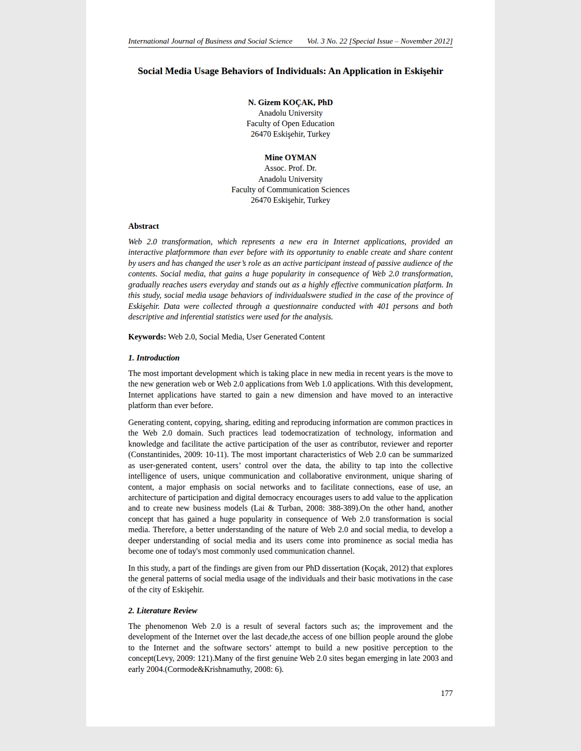International Journal of Business and Social Science Vol. 3 No. 22 [Special Issue – November 2012]
Social Media Usage Behaviors of Individuals: An Application in Eskişehir
N. Gizem KOÇAK, PhD
Anadolu University
Faculty of Open Education
26470 Eskişehir, Turkey
Mine OYMAN
Assoc. Prof. Dr.
Anadolu University
Faculty of Communication Sciences
26470 Eskişehir, Turkey
Abstract
Web 2.0 transformation, which represents a new era in Internet applications, provided an interactive platformmore than ever before with its opportunity to enable create and share content by users and has changed the user’s role as an active participant instead of passive audience of the contents. Social media, that gains a huge popularity in consequence of Web 2.0 transformation, gradually reaches users everyday and stands out as a highly effective communication platform. In this study, social media usage behaviors of individualswere studied in the case of the province of Eskişehir. Data were collected through a questionnaire conducted with 401 persons and both descriptive and inferential statistics were used for the analysis.
Keywords: Web 2.0, Social Media, User Generated Content
1. Introduction
The most important development which is taking place in new media in recent years is the move to the new generation web or Web 2.0 applications from Web 1.0 applications. With this development, Internet applications have started to gain a new dimension and have moved to an interactive platform than ever before.
Generating content, copying, sharing, editing and reproducing information are common practices in the Web 2.0 domain. Such practices lead todemocratization of technology, information and knowledge and facilitate the active participation of the user as contributor, reviewer and reporter (Constantinides, 2009: 10-11). The most important characteristics of Web 2.0 can be summarized as user-generated content, users’ control over the data, the ability to tap into the collective intelligence of users, unique communication and collaborative environment, unique sharing of content, a major emphasis on social networks and to facilitate connections, ease of use, an architecture of participation and digital democracy encourages users to add value to the application and to create new business models (Lai & Turban, 2008: 388-389).On the other hand, another concept that has gained a huge popularity in consequence of Web 2.0 transformation is social media. Therefore, a better understanding of the nature of Web 2.0 and social media, to develop a deeper understanding of social media and its users come into prominence as social media has become one of today's most commonly used communication channel.
In this study, a part of the findings are given from our PhD dissertation (Koçak, 2012) that explores the general patterns of social media usage of the individuals and their basic motivations in the case of the city of Eskişehir.
2. Literature Review
The phenomenon Web 2.0 is a result of several factors such as; the improvement and the development of the Internet over the last decade,the access of one billion people around the globe to the Internet and the software sectors’ attempt to build a new positive perception to the concept(Levy, 2009: 121).Many of the first genuine Web 2.0 sites began emerging in late 2003 and early 2004.(Cormode&Krishnamuthy, 2008: 6).
177